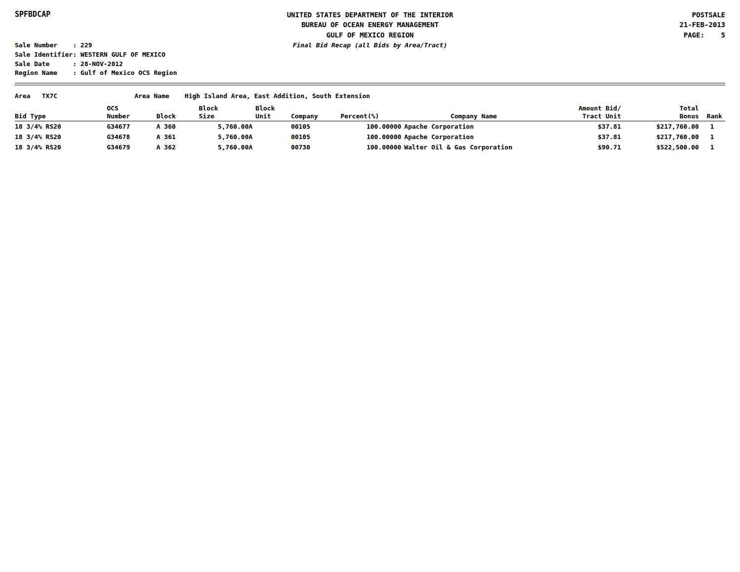SPFBDCAP
UNITED STATES DEPARTMENT OF THE INTERIOR
BUREAU OF OCEAN ENERGY MANAGEMENT
GULF OF MEXICO REGION
POSTSALE
21-FEB-2013
PAGE: 5
Final Bid Recap (all Bids by Area/Tract)
Sale Number : 229
Sale Identifier: WESTERN GULF OF MEXICO
Sale Date : 28-NOV-2012
Region Name : Gulf of Mexico OCS Region
Area TX7C Area Name High Island Area, East Addition, South Extension
| | OCS | | Block | Block | | | | Amount Bid/ | Total | |
| --- | --- | --- | --- | --- | --- | --- | --- | --- | --- | --- |
| Bid Type | Number | Block | Size | Unit | Company | Percent(%) | Company Name | Tract Unit | Bonus | Rank |
| 18 3/4% RS20 | G34677 | A 360 | 5,760.00A | | 00105 | 100.00000 | Apache Corporation | $37.81 | $217,760.00 | 1 |
| 18 3/4% RS20 | G34678 | A 361 | 5,760.00A | | 00105 | 100.00000 | Apache Corporation | $37.81 | $217,760.00 | 1 |
| 18 3/4% RS20 | G34679 | A 362 | 5,760.00A | | 00730 | 100.00000 | Walter Oil & Gas Corporation | $90.71 | $522,500.00 | 1 |